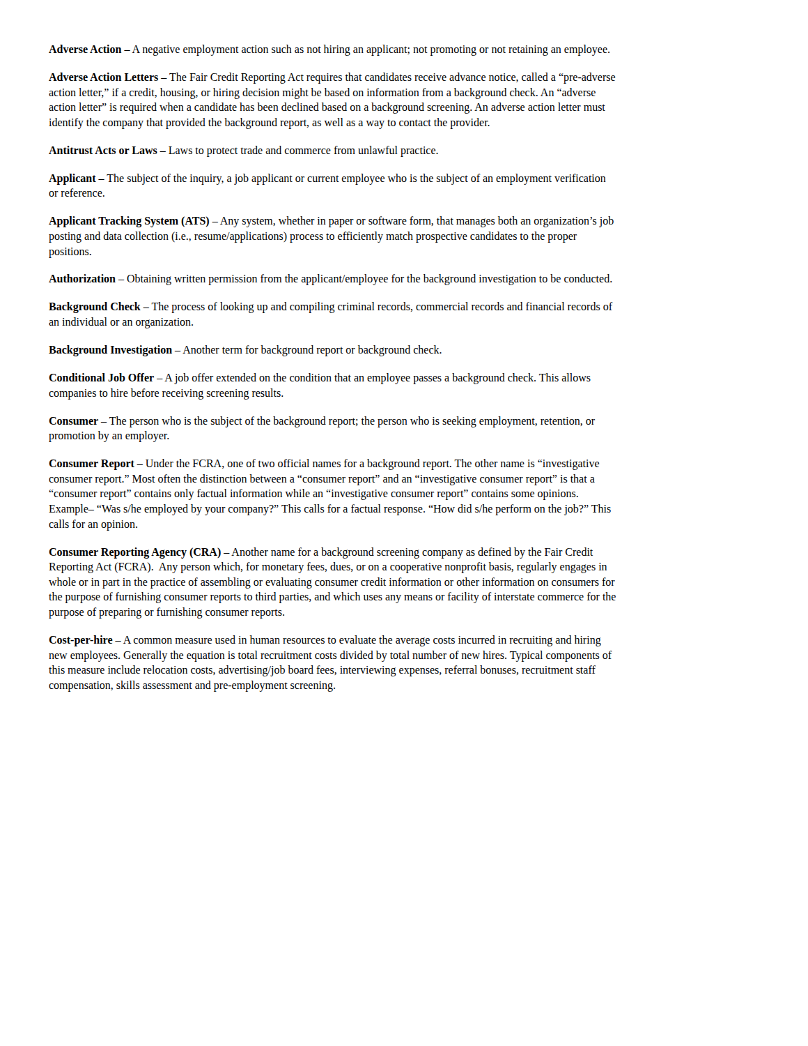Adverse Action
– A negative employment action such as not hiring an applicant; not promoting or not retaining an employee.
Adverse Action Letters
– The Fair Credit Reporting Act requires that candidates receive advance notice, called a “pre-adverse action letter,” if a credit, housing, or hiring decision might be based on information from a background check. An “adverse action letter” is required when a candidate has been declined based on a background screening. An adverse action letter must identify the company that provided the background report, as well as a way to contact the provider.
Antitrust Acts or Laws
– Laws to protect trade and commerce from unlawful practice.
Applicant
– The subject of the inquiry, a job applicant or current employee who is the subject of an employment verification or reference.
Applicant Tracking System (ATS)
– Any system, whether in paper or software form, that manages both an organization’s job posting and data collection (i.e., resume/applications) process to efficiently match prospective candidates to the proper positions.
Authorization
– Obtaining written permission from the applicant/employee for the background investigation to be conducted.
Background Check
– The process of looking up and compiling criminal records, commercial records and financial records of an individual or an organization.
Background Investigation
– Another term for background report or background check.
Conditional Job Offer
– A job offer extended on the condition that an employee passes a background check. This allows companies to hire before receiving screening results.
Consumer
– The person who is the subject of the background report; the person who is seeking employment, retention, or promotion by an employer.
Consumer Report
– Under the FCRA, one of two official names for a background report. The other name is “investigative consumer report.” Most often the distinction between a “consumer report” and an “investigative consumer report” is that a “consumer report” contains only factual information while an “investigative consumer report” contains some opinions. Example– “Was s/he employed by your company?” This calls for a factual response. “How did s/he perform on the job?” This calls for an opinion.
Consumer Reporting Agency (CRA)
– Another name for a background screening company as defined by the Fair Credit Reporting Act (FCRA). Any person which, for monetary fees, dues, or on a cooperative nonprofit basis, regularly engages in whole or in part in the practice of assembling or evaluating consumer credit information or other information on consumers for the purpose of furnishing consumer reports to third parties, and which uses any means or facility of interstate commerce for the purpose of preparing or furnishing consumer reports.
Cost-per-hire
– A common measure used in human resources to evaluate the average costs incurred in recruiting and hiring new employees. Generally the equation is total recruitment costs divided by total number of new hires. Typical components of this measure include relocation costs, advertising/job board fees, interviewing expenses, referral bonuses, recruitment staff compensation, skills assessment and pre-employment screening.